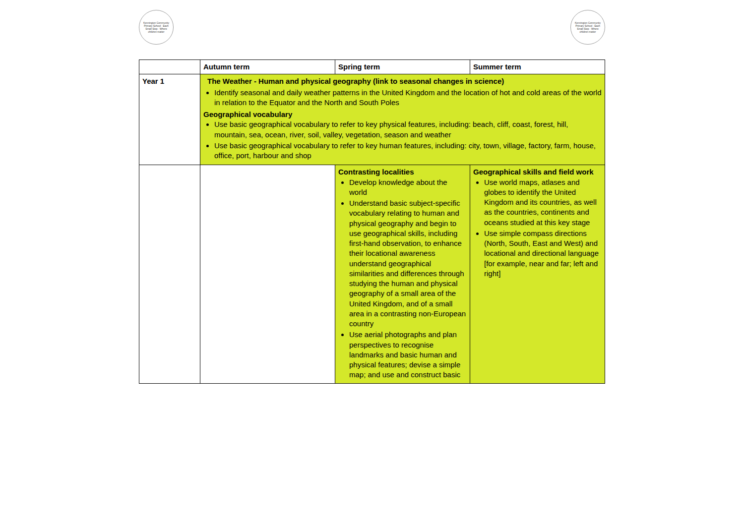Kennington Community Primary School · Each Small Step · Where children matter
Kennington Community Primary School · Each Small Step · Where children matter
| | Autumn term | Spring term | Summer term |
| --- | --- | --- | --- |
| Year 1 | The Weather - Human and physical geography (link to seasonal changes in science) Identify seasonal and daily weather patterns in the United Kingdom and the location of hot and cold areas of the world in relation to the Equator and the North and South Poles Geographical vocabulary Use basic geographical vocabulary to refer to key physical features, including: beach, cliff, coast, forest, hill, mountain, sea, ocean, river, soil, valley, vegetation, season and weather Use basic geographical vocabulary to refer to key human features, including: city, town, village, factory, farm, house, office, port, harbour and shop |
| | | Contrasting localities Develop knowledge about the world Understand basic subject-specific vocabulary relating to human and physical geography and begin to use geographical skills, including first-hand observation, to enhance their locational awareness understand geographical similarities and differences through studying the human and physical geography of a small area of the United Kingdom, and of a small area in a contrasting non-European country Use aerial photographs and plan perspectives to recognise landmarks and basic human and physical features; devise a simple map; and use and construct basic | Geographical skills and field work Use world maps, atlases and globes to identify the United Kingdom and its countries, as well as the countries, continents and oceans studied at this key stage Use simple compass directions (North, South, East and West) and locational and directional language [for example, near and far; left and right] |